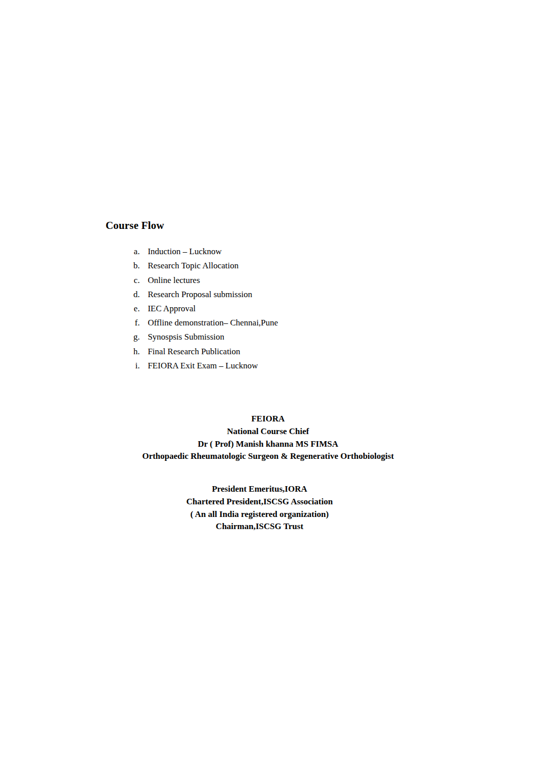Course Flow
Induction – Lucknow
Research Topic Allocation
Online lectures
Research Proposal submission
IEC Approval
Offline demonstration– Chennai,Pune
Synospsis Submission
Final Research Publication
FEIORA Exit Exam – Lucknow
FEIORA
National Course Chief
Dr ( Prof) Manish khanna MS FIMSA
Orthopaedic Rheumatologic Surgeon & Regenerative Orthobiologist
President Emeritus,IORA
Chartered President,ISCSG Association
( An all India registered organization)
Chairman,ISCSG Trust